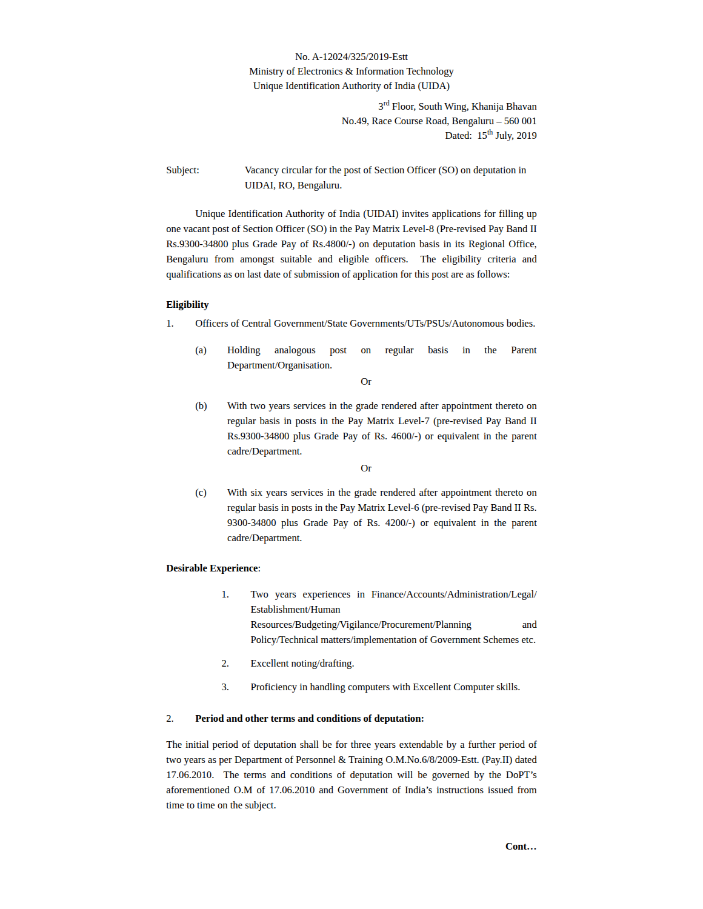No. A-12024/325/2019-Estt
Ministry of Electronics & Information Technology
Unique Identification Authority of India (UIDA)
3rd Floor, South Wing, Khanija Bhavan
No.49, Race Course Road, Bengaluru – 560 001
Dated: 15th July, 2019
Subject:
Vacancy circular for the post of Section Officer (SO) on deputation in UIDAI, RO, Bengaluru.
Unique Identification Authority of India (UIDAI) invites applications for filling up one vacant post of Section Officer (SO) in the Pay Matrix Level-8 (Pre-revised Pay Band II Rs.9300-34800 plus Grade Pay of Rs.4800/-) on deputation basis in its Regional Office, Bengaluru from amongst suitable and eligible officers. The eligibility criteria and qualifications as on last date of submission of application for this post are as follows:
Eligibility
1.
Officers of Central Government/State Governments/UTs/PSUs/Autonomous bodies.
(a)
Holding analogous post on regular basis in the Parent
Department/Organisation.
Or
(b)
With two years services in the grade rendered after appointment thereto on regular basis in posts in the Pay Matrix Level-7 (pre-revised Pay Band II Rs.9300-34800 plus Grade Pay of Rs. 4600/-) or equivalent in the parent cadre/Department.
Or
(c)
With six years services in the grade rendered after appointment thereto on regular basis in posts in the Pay Matrix Level-6 (pre-revised Pay Band II Rs. 9300-34800 plus Grade Pay of Rs. 4200/-) or equivalent in the parent cadre/Department.
Desirable Experience:
1.
Two years experiences in Finance/Accounts/Administration/Legal/
Establishment/Human Resources/Budgeting/Vigilance/Procurement/Planning and Policy/Technical matters/implementation of Government Schemes etc.
2.
Excellent noting/drafting.
3.
Proficiency in handling computers with Excellent Computer skills.
2.
Period and other terms and conditions of deputation:
The initial period of deputation shall be for three years extendable by a further period of two years as per Department of Personnel & Training O.M.No.6/8/2009-Estt. (Pay.II) dated 17.06.2010. The terms and conditions of deputation will be governed by the DoPT’s aforementioned O.M of 17.06.2010 and Government of India’s instructions issued from time to time on the subject.
Cont…